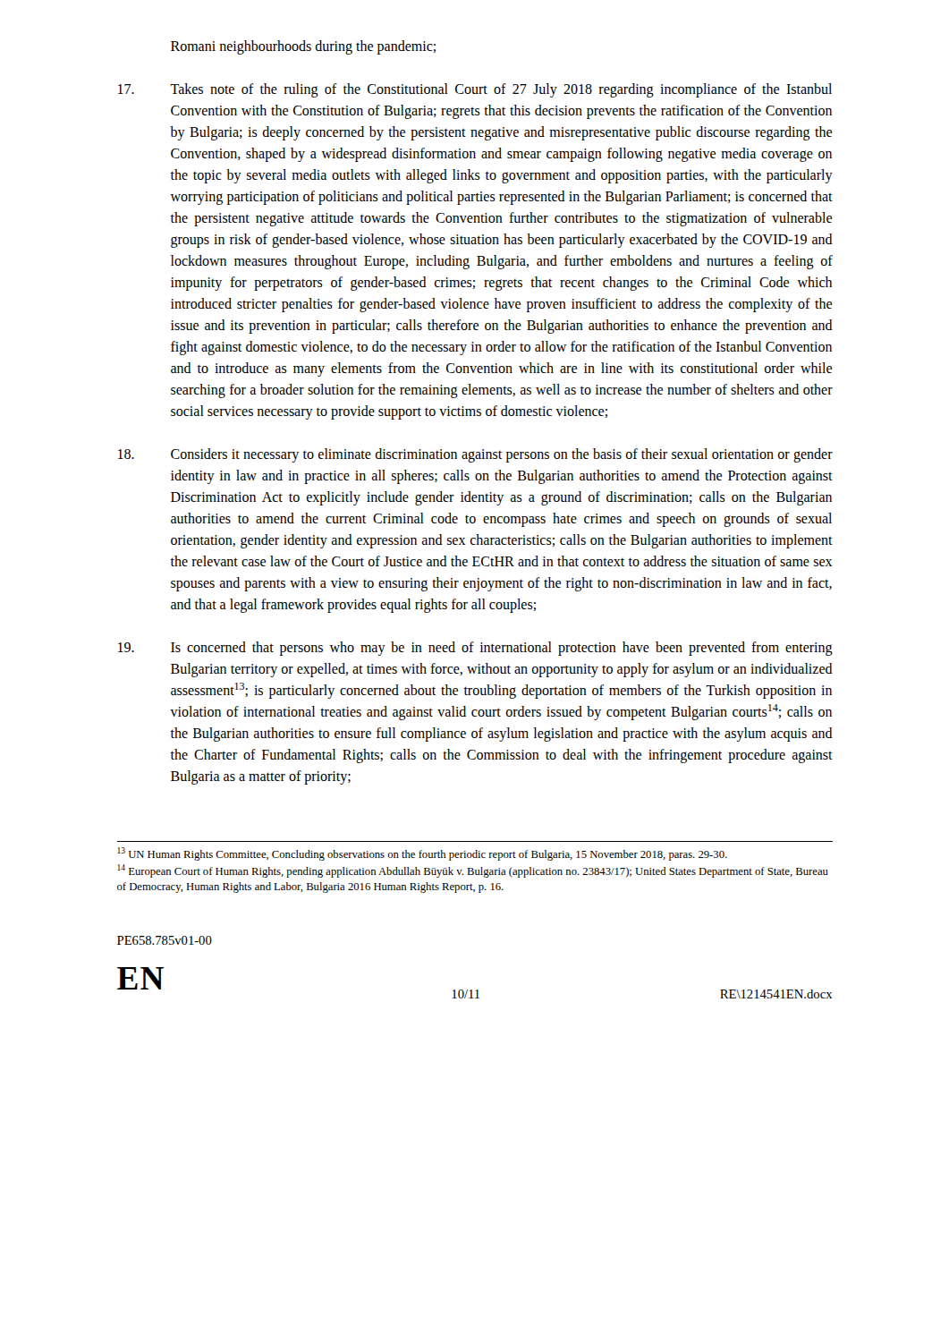Romani neighbourhoods during the pandemic;
17.
Takes note of the ruling of the Constitutional Court of 27 July 2018 regarding incompliance of the Istanbul Convention with the Constitution of Bulgaria; regrets that this decision prevents the ratification of the Convention by Bulgaria; is deeply concerned by the persistent negative and misrepresentative public discourse regarding the Convention, shaped by a widespread disinformation and smear campaign following negative media coverage on the topic by several media outlets with alleged links to government and opposition parties, with the particularly worrying participation of politicians and political parties represented in the Bulgarian Parliament; is concerned that the persistent negative attitude towards the Convention further contributes to the stigmatization of vulnerable groups in risk of gender-based violence, whose situation has been particularly exacerbated by the COVID-19 and lockdown measures throughout Europe, including Bulgaria, and further emboldens and nurtures a feeling of impunity for perpetrators of gender-based crimes; regrets that recent changes to the Criminal Code which introduced stricter penalties for gender-based violence have proven insufficient to address the complexity of the issue and its prevention in particular; calls therefore on the Bulgarian authorities to enhance the prevention and fight against domestic violence, to do the necessary in order to allow for the ratification of the Istanbul Convention and to introduce as many elements from the Convention which are in line with its constitutional order while searching for a broader solution for the remaining elements, as well as to increase the number of shelters and other social services necessary to provide support to victims of domestic violence;
18.
Considers it necessary to eliminate discrimination against persons on the basis of their sexual orientation or gender identity in law and in practice in all spheres; calls on the Bulgarian authorities to amend the Protection against Discrimination Act to explicitly include gender identity as a ground of discrimination; calls on the Bulgarian authorities to amend the current Criminal code to encompass hate crimes and speech on grounds of sexual orientation, gender identity and expression and sex characteristics; calls on the Bulgarian authorities to implement the relevant case law of the Court of Justice and the ECtHR and in that context to address the situation of same sex spouses and parents with a view to ensuring their enjoyment of the right to non-discrimination in law and in fact, and that a legal framework provides equal rights for all couples;
19.
Is concerned that persons who may be in need of international protection have been prevented from entering Bulgarian territory or expelled, at times with force, without an opportunity to apply for asylum or an individualized assessment13; is particularly concerned about the troubling deportation of members of the Turkish opposition in violation of international treaties and against valid court orders issued by competent Bulgarian courts14; calls on the Bulgarian authorities to ensure full compliance of asylum legislation and practice with the asylum acquis and the Charter of Fundamental Rights; calls on the Commission to deal with the infringement procedure against Bulgaria as a matter of priority;
13 UN Human Rights Committee, Concluding observations on the fourth periodic report of Bulgaria, 15 November 2018, paras. 29-30.
14 European Court of Human Rights, pending application Abdullah Büyük v. Bulgaria (application no. 23843/17); United States Department of State, Bureau of Democracy, Human Rights and Labor, Bulgaria 2016 Human Rights Report, p. 16.
PE658.785v01-00
EN
10/11
RE\1214541EN.docx